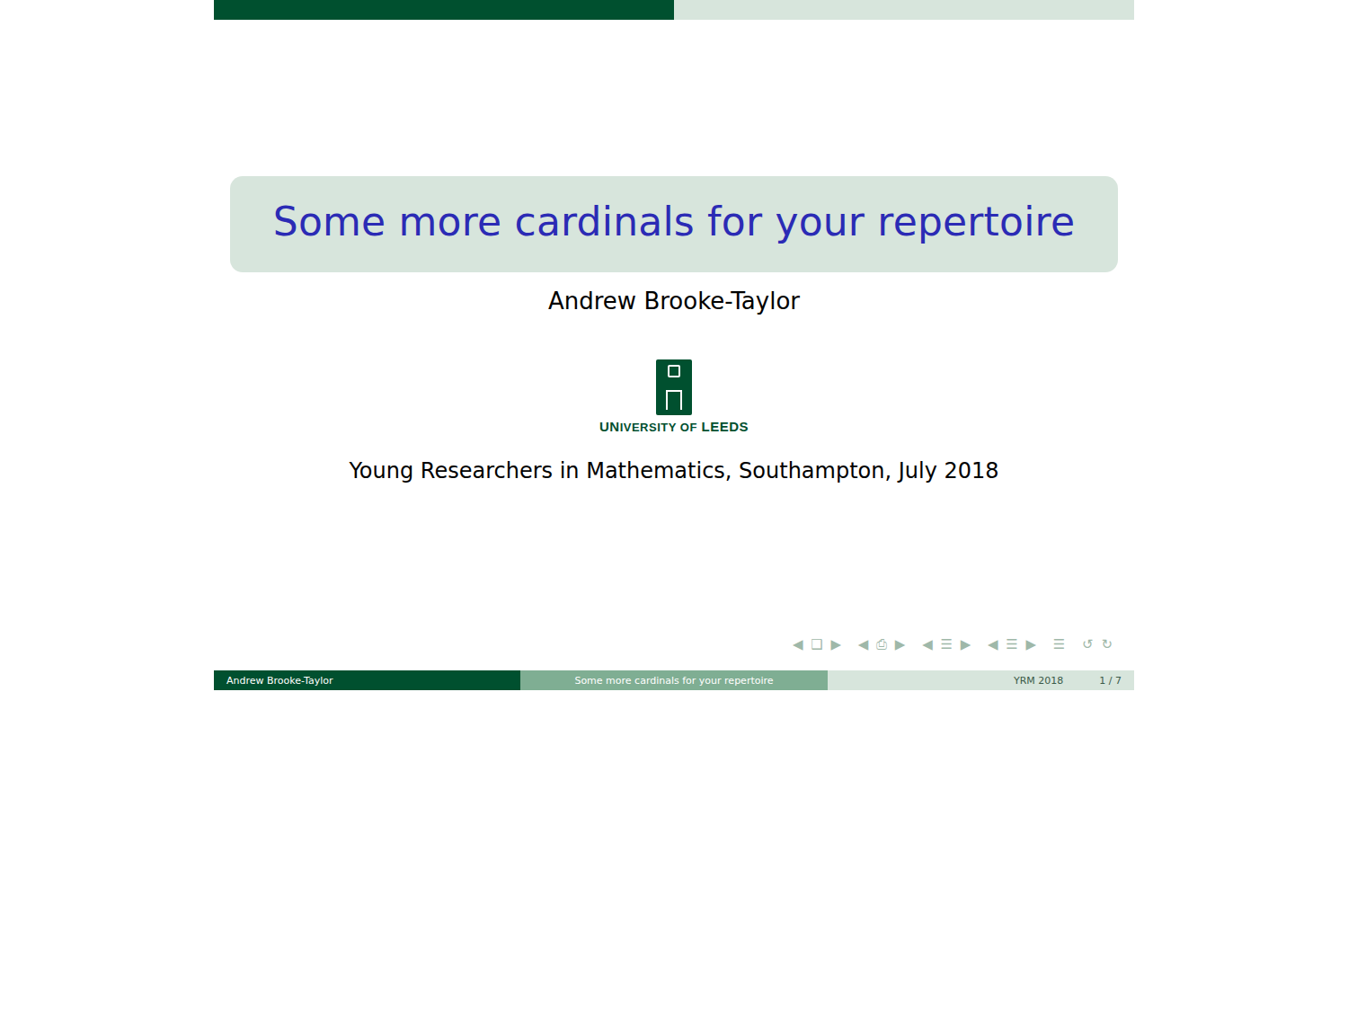Some more cardinals for your repertoire
Andrew Brooke-Taylor
UNIVERSITY OF LEEDS
Young Researchers in Mathematics, Southampton, July 2018
◀ ❑ ▶ ◀ ⎙ ▶ ◀ ☰ ▶ ◀ ☰ ▶ ☰ ↺ ↻
Andrew Brooke-Taylor
Some more cardinals for your repertoire
YRM 20181 / 7